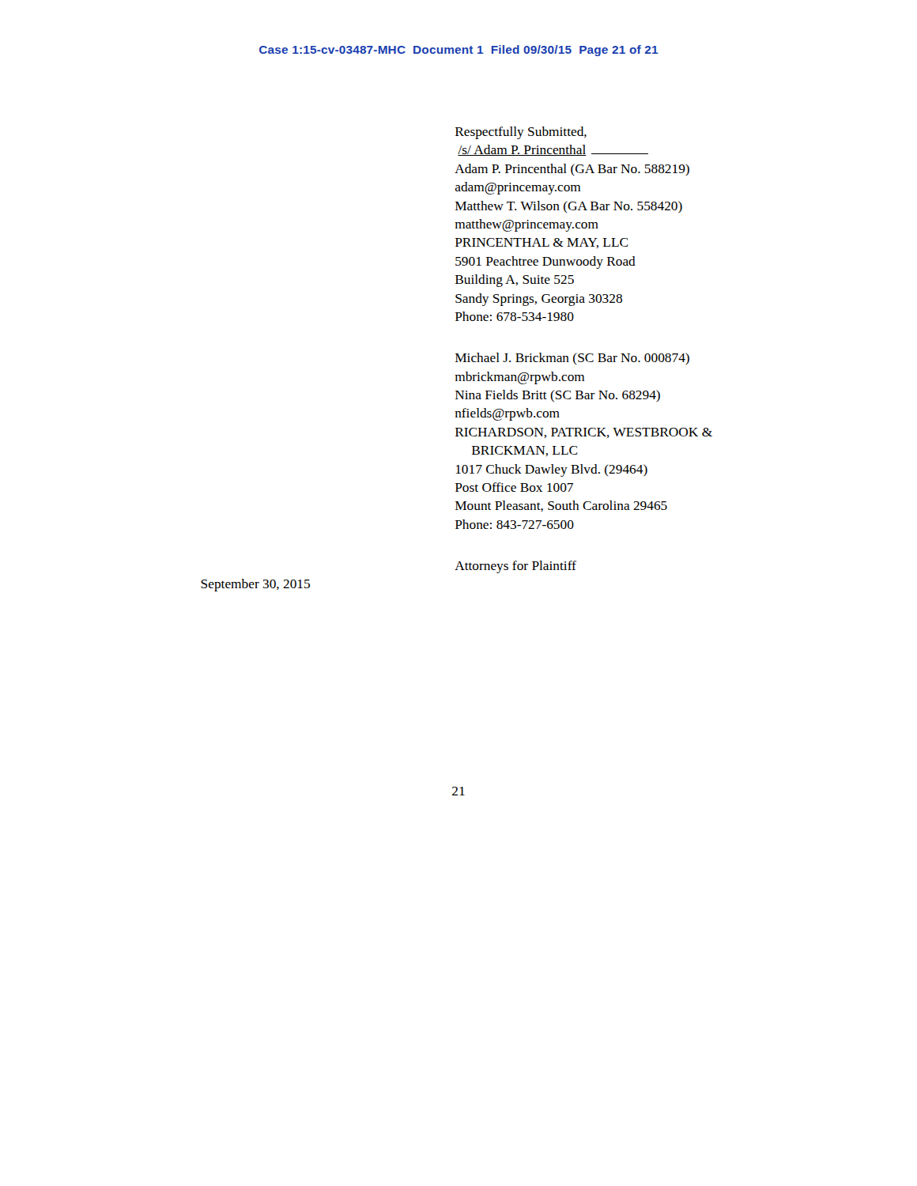Case 1:15-cv-03487-MHC Document 1 Filed 09/30/15 Page 21 of 21
Respectfully Submitted,
/s/ Adam P. Princenthal
Adam P. Princenthal (GA Bar No. 588219)
adam@princemay.com
Matthew T. Wilson (GA Bar No. 558420)
matthew@princemay.com
PRINCENTHAL & MAY, LLC
5901 Peachtree Dunwoody Road
Building A, Suite 525
Sandy Springs, Georgia 30328
Phone: 678-534-1980
Michael J. Brickman (SC Bar No. 000874)
mbrickman@rpwb.com
Nina Fields Britt (SC Bar No. 68294)
nfields@rpwb.com
RICHARDSON, PATRICK, WESTBROOK &
BRICKMAN, LLC
1017 Chuck Dawley Blvd. (29464)
Post Office Box 1007
Mount Pleasant, South Carolina 29465
Phone: 843-727-6500
Attorneys for Plaintiff
September 30, 2015
21